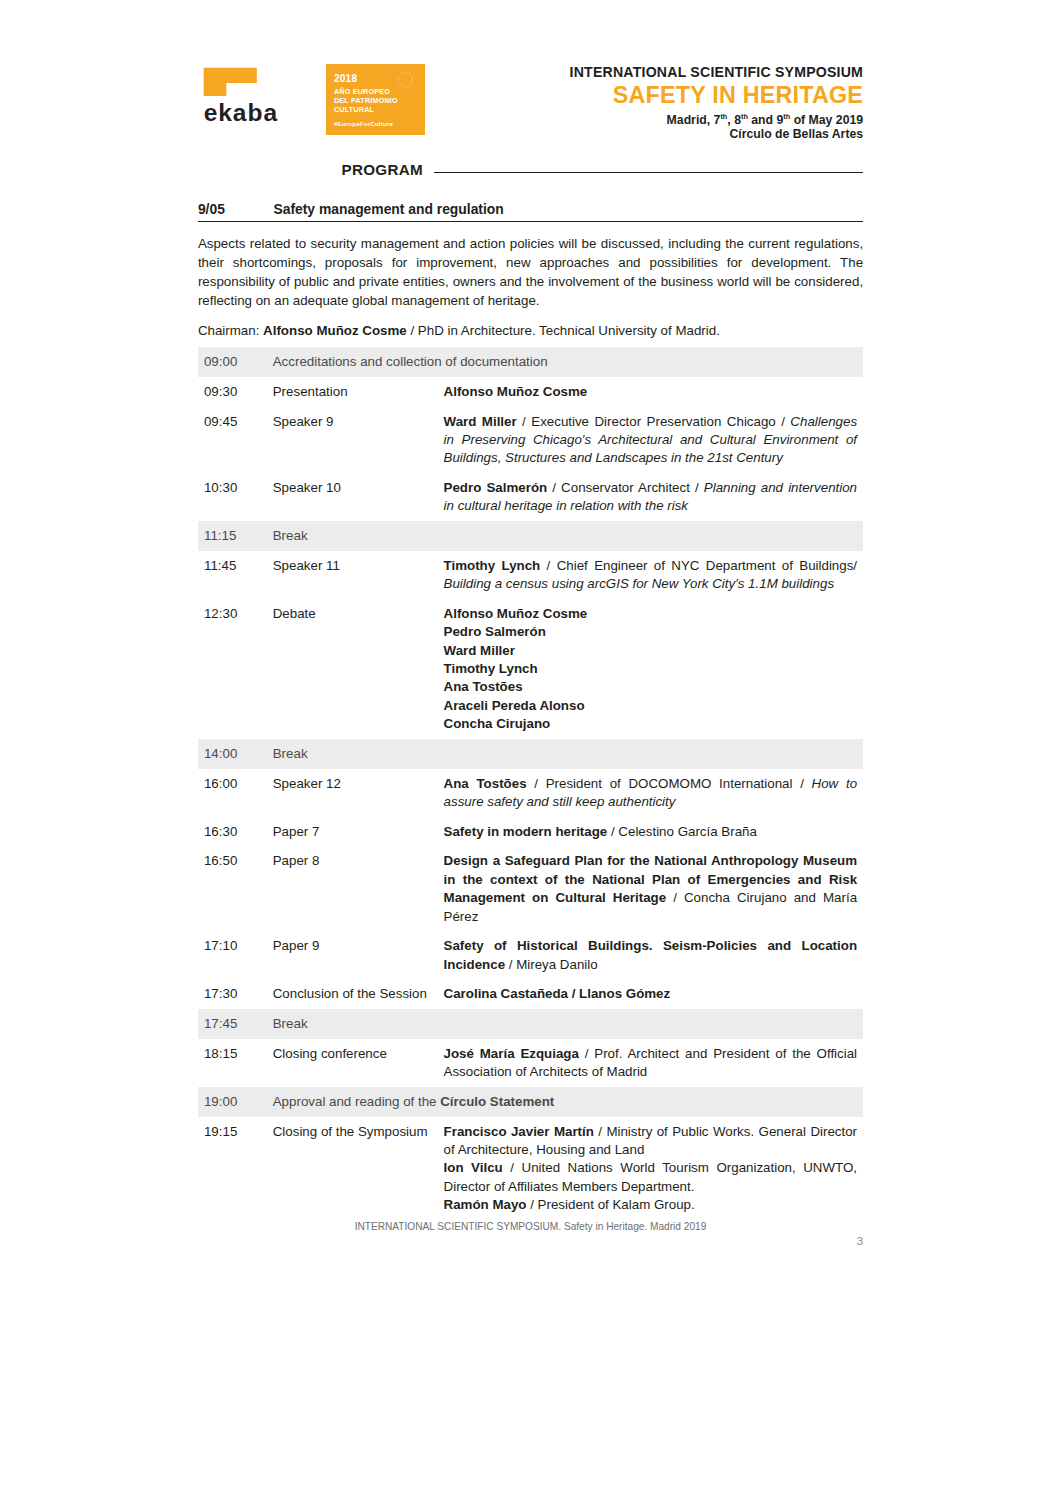ekaba
2018 AÑO EUROPEO
DEL PATRIMONIO
CULTURAL #EuropeForCulture
INTERNATIONAL SCIENTIFIC SYMPOSIUM
SAFETY IN HERITAGE
Madrid, 7th, 8th and 9th of May 2019
Círculo de Bellas Artes
PROGRAM
9/05
Safety management and regulation
Aspects related to security management and action policies will be discussed, including the current regulations, their shortcomings, proposals for improvement, new approaches and possibilities for development. The responsibility of public and private entities, owners and the involvement of the business world will be considered, reflecting on an adequate global management of heritage.
Chairman: Alfonso Muñoz Cosme / PhD in Architecture. Technical University of Madrid.
| 09:00 | Accreditations and collection of documentation |
| 09:30 | Presentation | Alfonso Muñoz Cosme |
| 09:45 | Speaker 9 | Ward Miller / Executive Director Preservation Chicago / Challenges in Preserving Chicago's Architectural and Cultural Environment of Buildings, Structures and Landscapes in the 21st Century |
| 10:30 | Speaker 10 | Pedro Salmerón / Conservator Architect / Planning and intervention in cultural heritage in relation with the risk |
| 11:15 | Break |
| 11:45 | Speaker 11 | Timothy Lynch / Chief Engineer of NYC Department of Buildings/ Building a census using arcGIS for New York City's 1.1M buildings |
| 12:30 | Debate | Alfonso Muñoz Cosme Pedro Salmerón Ward Miller Timothy Lynch Ana Tostões Araceli Pereda Alonso Concha Cirujano |
| 14:00 | Break |
| 16:00 | Speaker 12 | Ana Tostões / President of DOCOMOMO International / How to assure safety and still keep authenticity |
| 16:30 | Paper 7 | Safety in modern heritage / Celestino García Braña |
| 16:50 | Paper 8 | Design a Safeguard Plan for the National Anthropology Museum in the context of the National Plan of Emergencies and Risk Management on Cultural Heritage / Concha Cirujano and María Pérez |
| 17:10 | Paper 9 | Safety of Historical Buildings. Seism-Policies and Location Incidence / Mireya Danilo |
| 17:30 | Conclusion of the Session | Carolina Castañeda / Llanos Gómez |
| 17:45 | Break |
| 18:15 | Closing conference | José María Ezquiaga / Prof. Architect and President of the Official Association of Architects of Madrid |
| 19:00 | Approval and reading of the Círculo Statement |
| 19:15 | Closing of the Symposium | Francisco Javier Martín / Ministry of Public Works. General Director of Architecture, Housing and Land Ion Vilcu / United Nations World Tourism Organization, UNWTO, Director of Affiliates Members Department. Ramón Mayo / President of Kalam Group. |
INTERNATIONAL SCIENTIFIC SYMPOSIUM. Safety in Heritage. Madrid 2019 3